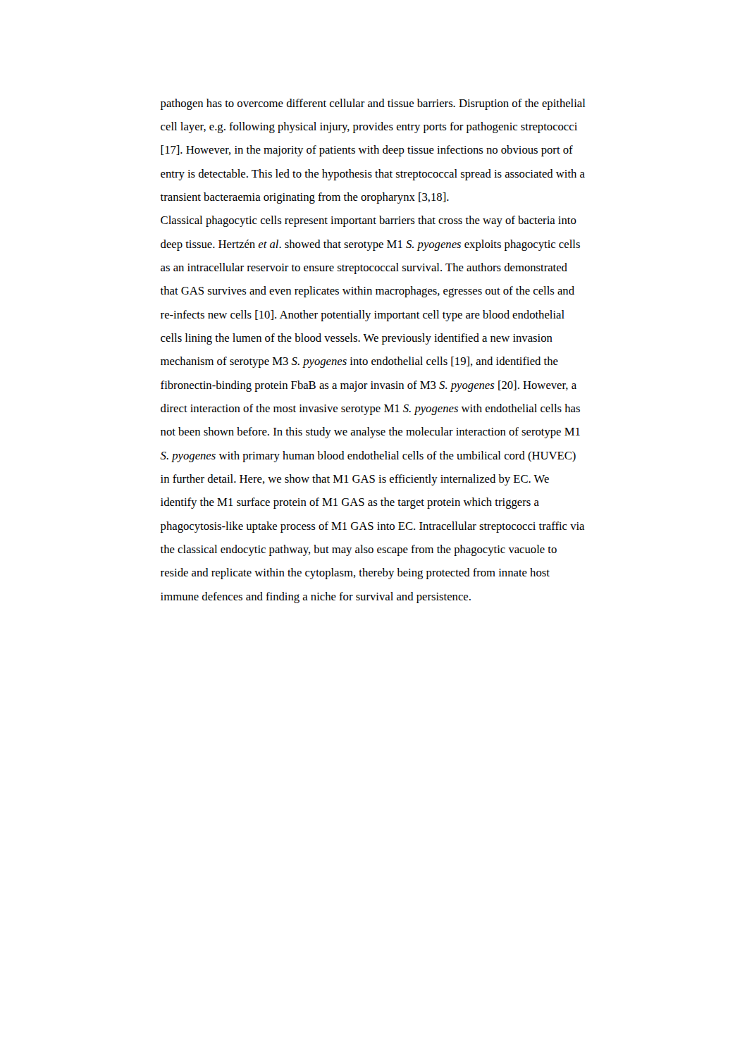pathogen has to overcome different cellular and tissue barriers. Disruption of the epithelial cell layer, e.g. following physical injury, provides entry ports for pathogenic streptococci [17]. However, in the majority of patients with deep tissue infections no obvious port of entry is detectable. This led to the hypothesis that streptococcal spread is associated with a transient bacteraemia originating from the oropharynx [3,18].
Classical phagocytic cells represent important barriers that cross the way of bacteria into deep tissue. Hertzén et al. showed that serotype M1 S. pyogenes exploits phagocytic cells as an intracellular reservoir to ensure streptococcal survival. The authors demonstrated that GAS survives and even replicates within macrophages, egresses out of the cells and re-infects new cells [10]. Another potentially important cell type are blood endothelial cells lining the lumen of the blood vessels. We previously identified a new invasion mechanism of serotype M3 S. pyogenes into endothelial cells [19], and identified the fibronectin-binding protein FbaB as a major invasin of M3 S. pyogenes [20]. However, a direct interaction of the most invasive serotype M1 S. pyogenes with endothelial cells has not been shown before. In this study we analyse the molecular interaction of serotype M1 S. pyogenes with primary human blood endothelial cells of the umbilical cord (HUVEC) in further detail. Here, we show that M1 GAS is efficiently internalized by EC. We identify the M1 surface protein of M1 GAS as the target protein which triggers a phagocytosis-like uptake process of M1 GAS into EC. Intracellular streptococci traffic via the classical endocytic pathway, but may also escape from the phagocytic vacuole to reside and replicate within the cytoplasm, thereby being protected from innate host immune defences and finding a niche for survival and persistence.